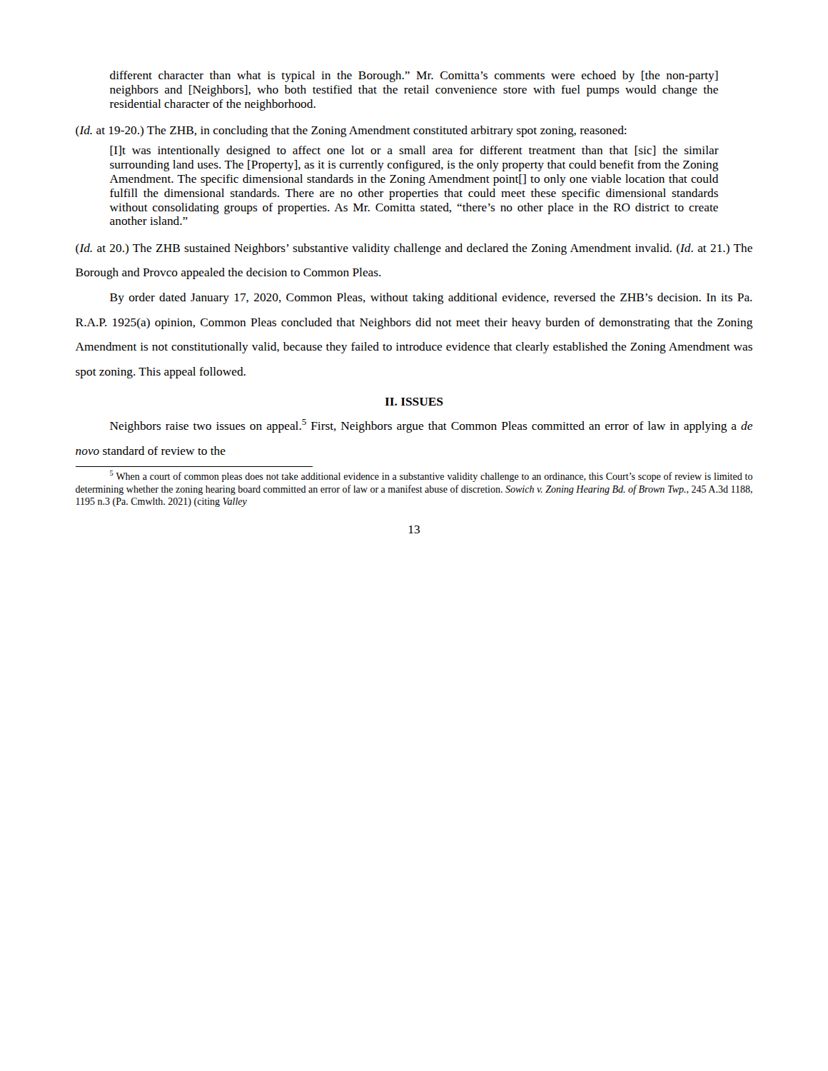different character than what is typical in the Borough.” Mr. Comitta’s comments were echoed by [the non-party] neighbors and [Neighbors], who both testified that the retail convenience store with fuel pumps would change the residential character of the neighborhood.
(Id. at 19-20.) The ZHB, in concluding that the Zoning Amendment constituted arbitrary spot zoning, reasoned:
[I]t was intentionally designed to affect one lot or a small area for different treatment than that [sic] the similar surrounding land uses. The [Property], as it is currently configured, is the only property that could benefit from the Zoning Amendment. The specific dimensional standards in the Zoning Amendment point[] to only one viable location that could fulfill the dimensional standards. There are no other properties that could meet these specific dimensional standards without consolidating groups of properties. As Mr. Comitta stated, “there’s no other place in the RO district to create another island.”
(Id. at 20.) The ZHB sustained Neighbors’ substantive validity challenge and declared the Zoning Amendment invalid. (Id. at 21.) The Borough and Provco appealed the decision to Common Pleas.
By order dated January 17, 2020, Common Pleas, without taking additional evidence, reversed the ZHB’s decision. In its Pa. R.A.P. 1925(a) opinion, Common Pleas concluded that Neighbors did not meet their heavy burden of demonstrating that the Zoning Amendment is not constitutionally valid, because they failed to introduce evidence that clearly established the Zoning Amendment was spot zoning. This appeal followed.
II. ISSUES
Neighbors raise two issues on appeal.5 First, Neighbors argue that Common Pleas committed an error of law in applying a de novo standard of review to the
5 When a court of common pleas does not take additional evidence in a substantive validity challenge to an ordinance, this Court’s scope of review is limited to determining whether the zoning hearing board committed an error of law or a manifest abuse of discretion. Sowich v. Zoning Hearing Bd. of Brown Twp., 245 A.3d 1188, 1195 n.3 (Pa. Cmwlth. 2021) (citing Valley
13